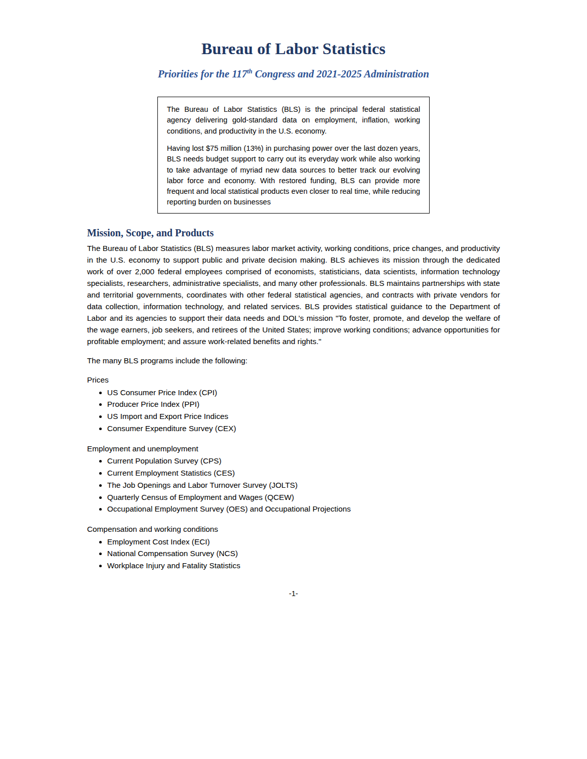Bureau of Labor Statistics
Priorities for the 117th Congress and 2021-2025 Administration
The Bureau of Labor Statistics (BLS) is the principal federal statistical agency delivering gold-standard data on employment, inflation, working conditions, and productivity in the U.S. economy.
Having lost $75 million (13%) in purchasing power over the last dozen years, BLS needs budget support to carry out its everyday work while also working to take advantage of myriad new data sources to better track our evolving labor force and economy. With restored funding, BLS can provide more frequent and local statistical products even closer to real time, while reducing reporting burden on businesses
Mission, Scope, and Products
The Bureau of Labor Statistics (BLS) measures labor market activity, working conditions, price changes, and productivity in the U.S. economy to support public and private decision making. BLS achieves its mission through the dedicated work of over 2,000 federal employees comprised of economists, statisticians, data scientists, information technology specialists, researchers, administrative specialists, and many other professionals. BLS maintains partnerships with state and territorial governments, coordinates with other federal statistical agencies, and contracts with private vendors for data collection, information technology, and related services. BLS provides statistical guidance to the Department of Labor and its agencies to support their data needs and DOL’s mission "To foster, promote, and develop the welfare of the wage earners, job seekers, and retirees of the United States; improve working conditions; advance opportunities for profitable employment; and assure work-related benefits and rights."
The many BLS programs include the following:
Prices
US Consumer Price Index (CPI)
Producer Price Index (PPI)
US Import and Export Price Indices
Consumer Expenditure Survey (CEX)
Employment and unemployment
Current Population Survey (CPS)
Current Employment Statistics (CES)
The Job Openings and Labor Turnover Survey (JOLTS)
Quarterly Census of Employment and Wages (QCEW)
Occupational Employment Survey (OES) and Occupational Projections
Compensation and working conditions
Employment Cost Index (ECI)
National Compensation Survey (NCS)
Workplace Injury and Fatality Statistics
-1-